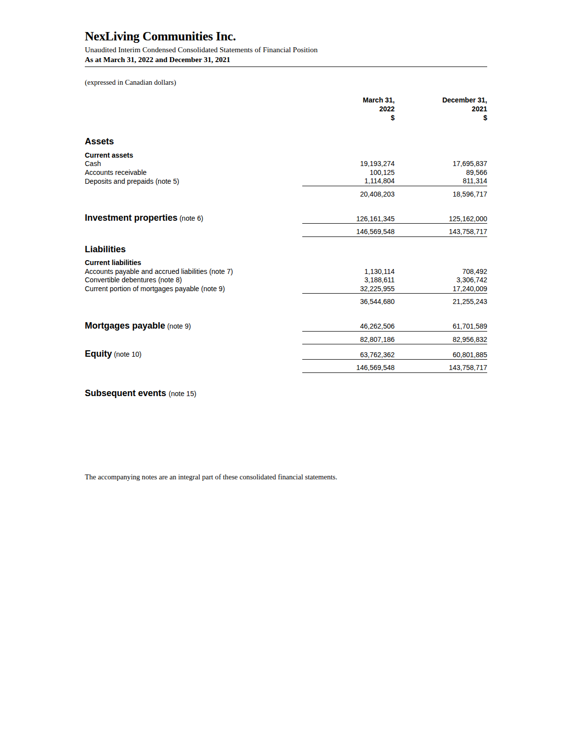NexLiving Communities Inc.
Unaudited Interim Condensed Consolidated Statements of Financial Position
As at March 31, 2022 and December 31, 2021
(expressed in Canadian dollars)
| | March 31, 2022 $ | December 31, 2021 $ |
| Assets | | |
| Current assets | | |
| Cash | 19,193,274 | 17,695,837 |
| Accounts receivable | 100,125 | 89,566 |
| Deposits and prepaids (note 5) | 1,114,804 | 811,314 |
| | 20,408,203 | 18,596,717 |
| Investment properties (note 6) | 126,161,345 | 125,162,000 |
| | 146,569,548 | 143,758,717 |
| Liabilities | | |
| Current liabilities | | |
| Accounts payable and accrued liabilities (note 7) | 1,130,114 | 708,492 |
| Convertible debentures (note 8) | 3,188,611 | 3,306,742 |
| Current portion of mortgages payable (note 9) | 32,225,955 | 17,240,009 |
| | 36,544,680 | 21,255,243 |
| Mortgages payable (note 9) | 46,262,506 | 61,701,589 |
| | 82,807,186 | 82,956,832 |
| Equity (note 10) | 63,762,362 | 60,801,885 |
| | 146,569,548 | 143,758,717 |
Subsequent events (note 15)
The accompanying notes are an integral part of these consolidated financial statements.